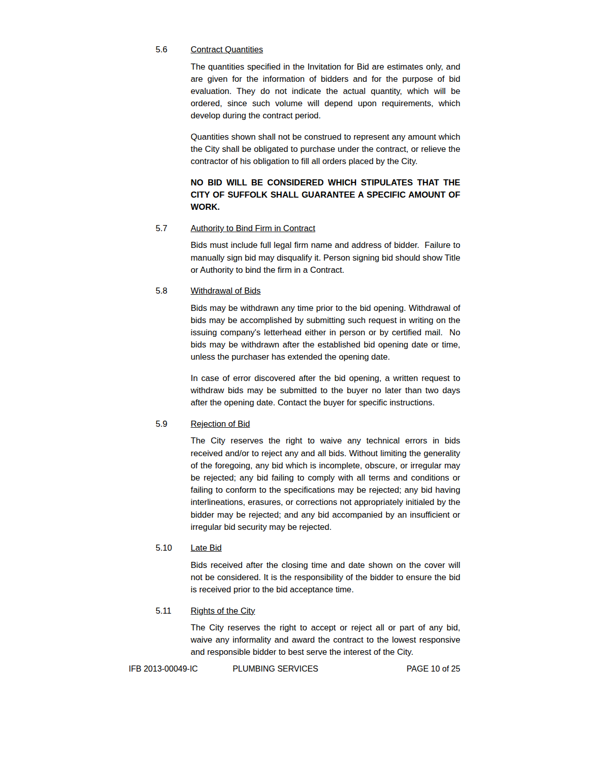5.6 Contract Quantities
The quantities specified in the Invitation for Bid are estimates only, and are given for the information of bidders and for the purpose of bid evaluation. They do not indicate the actual quantity, which will be ordered, since such volume will depend upon requirements, which develop during the contract period.
Quantities shown shall not be construed to represent any amount which the City shall be obligated to purchase under the contract, or relieve the contractor of his obligation to fill all orders placed by the City.
NO BID WILL BE CONSIDERED WHICH STIPULATES THAT THE CITY OF SUFFOLK SHALL GUARANTEE A SPECIFIC AMOUNT OF WORK.
5.7 Authority to Bind Firm in Contract
Bids must include full legal firm name and address of bidder. Failure to manually sign bid may disqualify it. Person signing bid should show Title or Authority to bind the firm in a Contract.
5.8 Withdrawal of Bids
Bids may be withdrawn any time prior to the bid opening. Withdrawal of bids may be accomplished by submitting such request in writing on the issuing company's letterhead either in person or by certified mail. No bids may be withdrawn after the established bid opening date or time, unless the purchaser has extended the opening date.
In case of error discovered after the bid opening, a written request to withdraw bids may be submitted to the buyer no later than two days after the opening date. Contact the buyer for specific instructions.
5.9 Rejection of Bid
The City reserves the right to waive any technical errors in bids received and/or to reject any and all bids. Without limiting the generality of the foregoing, any bid which is incomplete, obscure, or irregular may be rejected; any bid failing to comply with all terms and conditions or failing to conform to the specifications may be rejected; any bid having interlineations, erasures, or corrections not appropriately initialed by the bidder may be rejected; and any bid accompanied by an insufficient or irregular bid security may be rejected.
5.10 Late Bid
Bids received after the closing time and date shown on the cover will not be considered. It is the responsibility of the bidder to ensure the bid is received prior to the bid acceptance time.
5.11 Rights of the City
The City reserves the right to accept or reject all or part of any bid, waive any informality and award the contract to the lowest responsive and responsible bidder to best serve the interest of the City.
IFB 2013-00049-IC PLUMBING SERVICES PAGE 10 of 25